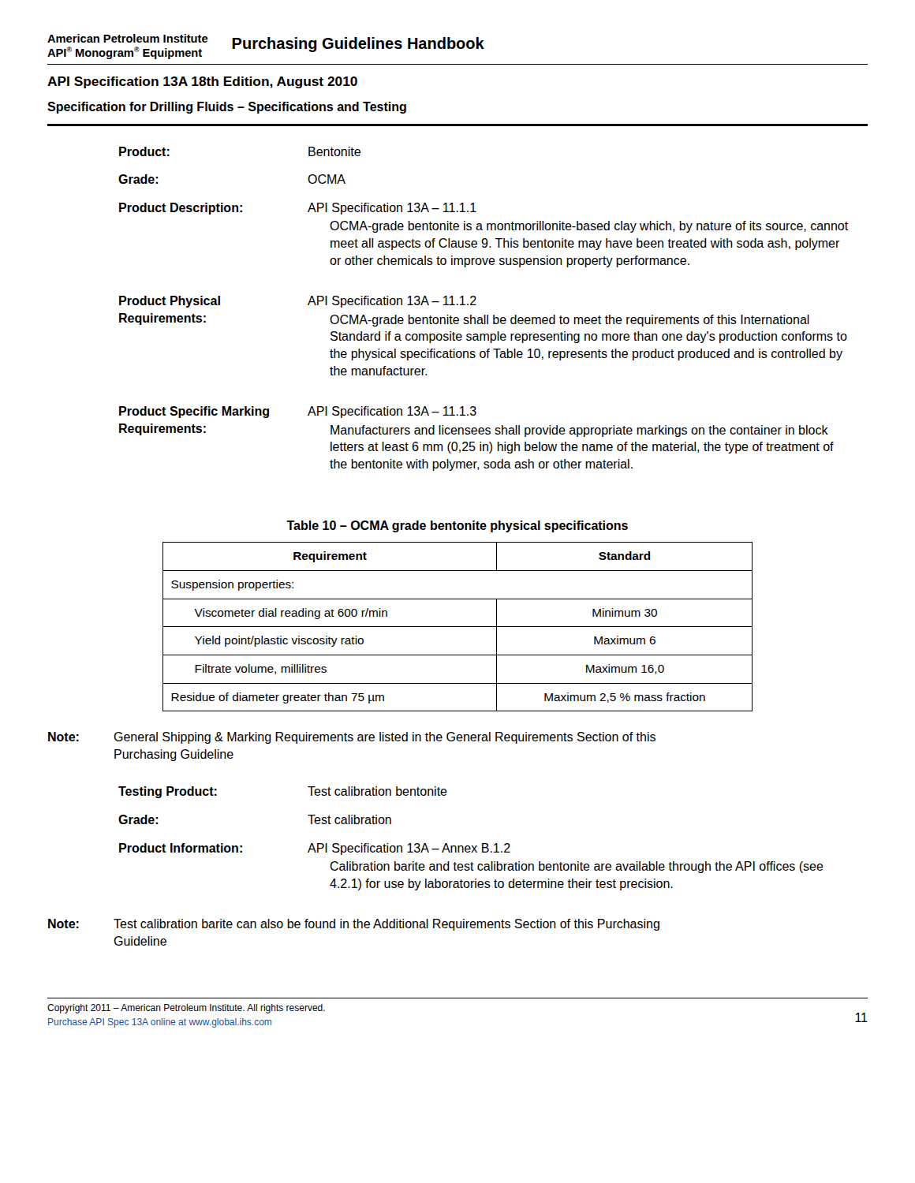American Petroleum Institute
API® Monogram® Equipment
Purchasing Guidelines Handbook
API Specification 13A 18th Edition, August 2010
Specification for Drilling Fluids – Specifications and Testing
| Product: | Bentonite |
| Grade: | OCMA |
| Product Description: | API Specification 13A – 11.1.1 OCMA-grade bentonite is a montmorillonite-based clay which, by nature of its source, cannot meet all aspects of Clause 9. This bentonite may have been treated with soda ash, polymer or other chemicals to improve suspension property performance. |
| Product Physical Requirements: | API Specification 13A – 11.1.2 OCMA-grade bentonite shall be deemed to meet the requirements of this International Standard if a composite sample representing no more than one day's production conforms to the physical specifications of Table 10, represents the product produced and is controlled by the manufacturer. |
| Product Specific Marking Requirements: | API Specification 13A – 11.1.3 Manufacturers and licensees shall provide appropriate markings on the container in block letters at least 6 mm (0,25 in) high below the name of the material, the type of treatment of the bentonite with polymer, soda ash or other material. |
Table 10 – OCMA grade bentonite physical specifications
| Requirement | Standard |
| --- | --- |
| Suspension properties: |
| Viscometer dial reading at 600 r/min | Minimum 30 |
| Yield point/plastic viscosity ratio | Maximum 6 |
| Filtrate volume, millilitres | Maximum 16,0 |
| Residue of diameter greater than 75 µm | Maximum 2,5 % mass fraction |
Note:
General Shipping & Marking Requirements are listed in the General Requirements Section of this Purchasing Guideline
| Testing Product: | Test calibration bentonite |
| Grade: | Test calibration |
| Product Information: | API Specification 13A – Annex B.1.2 Calibration barite and test calibration bentonite are available through the API offices (see 4.2.1) for use by laboratories to determine their test precision. |
Note:
Test calibration barite can also be found in the Additional Requirements Section of this Purchasing Guideline
Copyright 2011 – American Petroleum Institute. All rights reserved.
Purchase API Spec 13A online at www.global.ihs.com
11